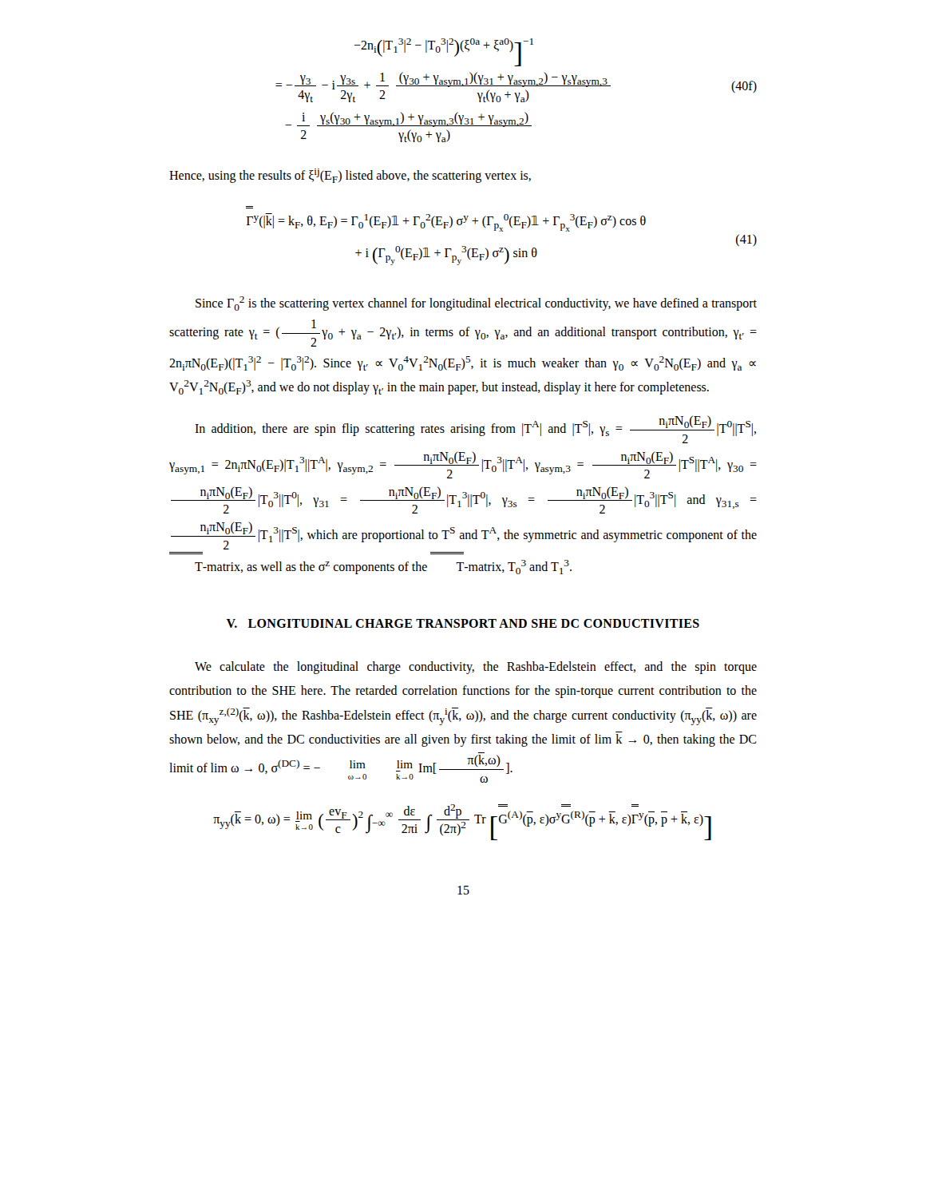−2ni(|T13|2 − |T03|2)(ξ0a + ξa0)]−1
= −γ34γt − iγ3s 2γt + 12 (γ30 + γasym,1)(γ31 + γasym,2) − γsγasym,3 γt(γ0 + γa)
− i 2 γs(γ30 + γasym,1) + γasym,3(γ31 + γasym,2) γt(γ0 + γa)
(40f)
Hence, using the results of ξij(EF) listed above, the scattering vertex is,
Γy(|k| = kF, θ, EF) = Γ01(EF)𝟙 + Γ02(EF) σy + (Γpx0(EF)𝟙 + Γpx3(EF) σz) cos θ
+ i (Γpy0(EF)𝟙 + Γpy3(EF) σz) sin θ
(41)
Since Γ02 is the scattering vertex channel for longitudinal electrical conductivity, we have defined a transport scattering rate γt = (12γ0 + γa − 2γt′), in terms of γ0, γa, and an additional transport contribution, γt′ = 2niπN0(EF)(|T13|2 − |T03|2). Since γt′ ∝ V04V12N0(EF)5, it is much weaker than γ0 ∝ V02N0(EF) and γa ∝ V02V12N0(EF)3, and we do not display γt′ in the main paper, but instead, display it here for completeness.
In addition, there are spin flip scattering rates arising from |TA| and |TS|, γs = niπN0(EF) 2|T0||TS|, γasym,1 = 2niπN0(EF)|T13||TA|, γasym,2 = niπN0(EF) 2|T03||TA|, γasym,3 = niπN0(EF) 2|TS||TA|, γ30 = niπN0(EF) 2|T03||T0|, γ31 = niπN0(EF) 2|T13||T0|, γ3s = niπN0(EF) 2|T03||TS| and γ31,s = niπN0(EF) 2|T13||TS|, which are proportional to TS and TA, the symmetric and asymmetric component of the T-matrix, as well as the σz components of the T-matrix, T03 and T13.
V. LONGITUDINAL CHARGE TRANSPORT AND SHE DC CONDUCTIVITIES
We calculate the longitudinal charge conductivity, the Rashba-Edelstein effect, and the spin torque contribution to the SHE here. The retarded correlation functions for the spin-torque current contribution to the SHE (πxyz,(2)(k, ω)), the Rashba-Edelstein effect (πyi(k, ω)), and the charge current conductivity (πyy(k, ω)) are shown below, and the DC conductivities are all given by first taking the limit of lim k → 0, then taking the DC limit of lim ω → 0, σ(DC) = −lim ω→0 lim k→0 Im[π(k,ω) ω].
πyy(k = 0, ω) = lim k→0 (evF c)2 ∫−∞∞ dε 2πi ∫ d2p(2π)2 Tr [G(A)(p, ε)σyG(R)(p + k, ε)Γy(p, p + k, ε)]
15